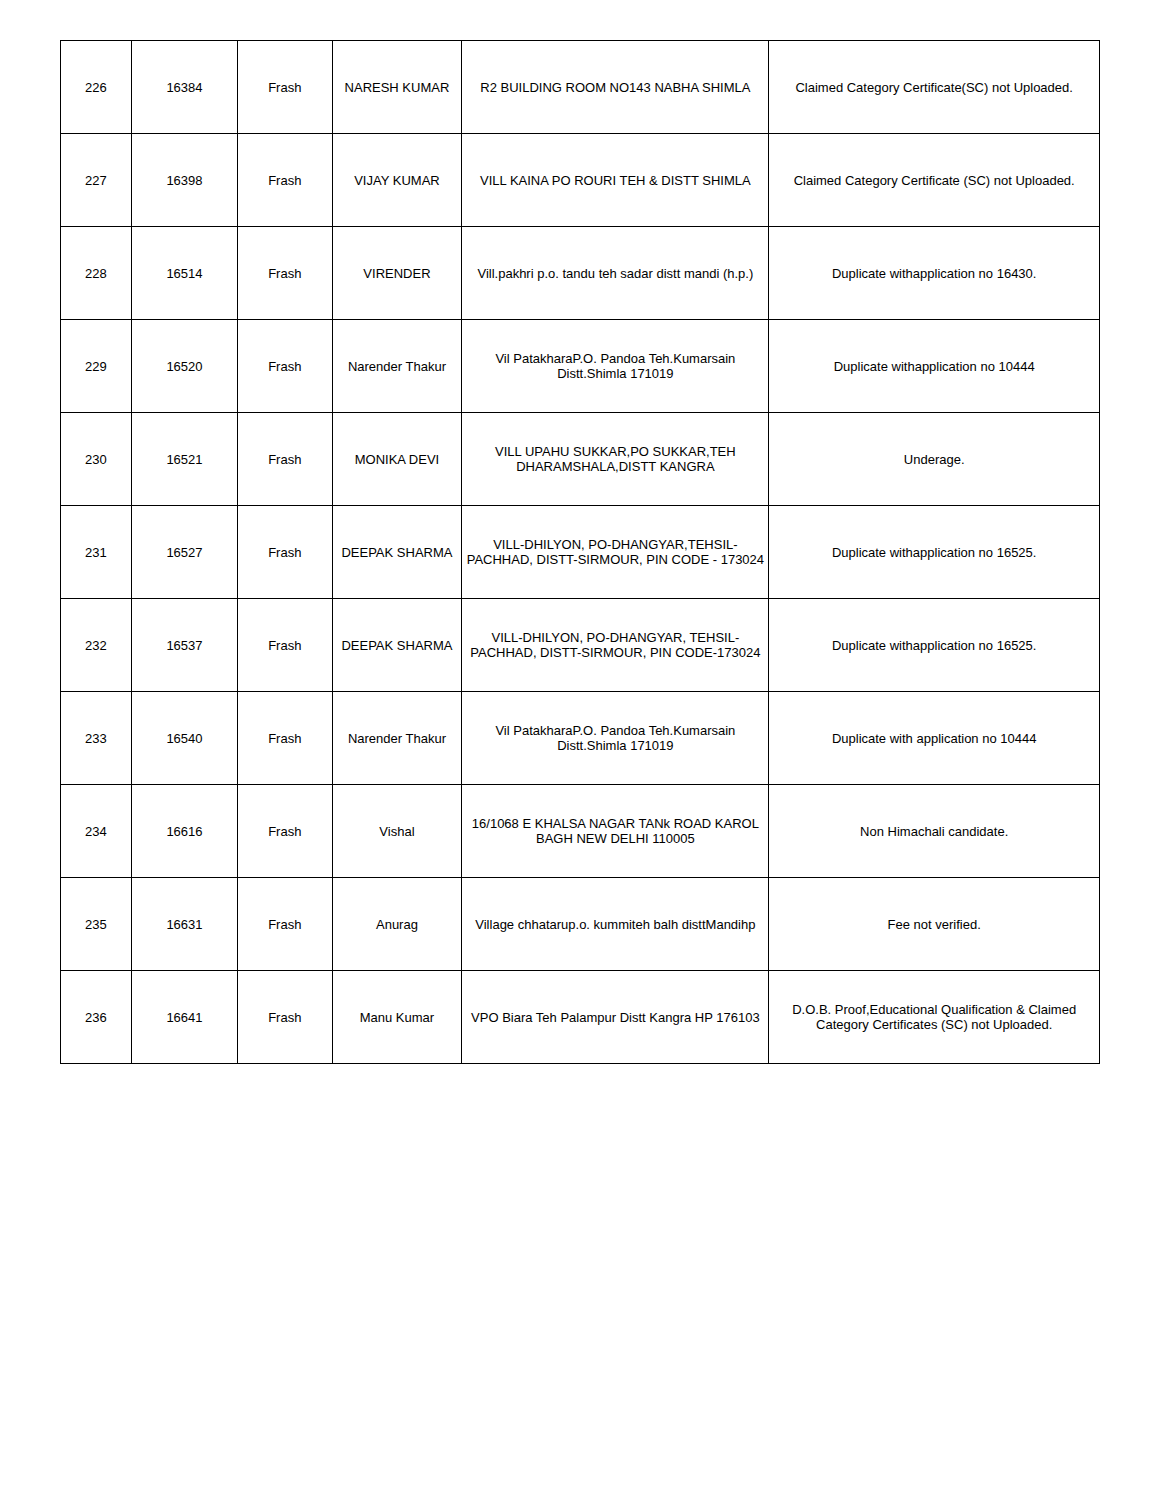| 226 | 16384 | Frash | NARESH KUMAR | R2 BUILDING ROOM NO143 NABHA SHIMLA | Claimed Category Certificate(SC) not Uploaded. |
| 227 | 16398 | Frash | VIJAY KUMAR | VILL KAINA PO ROURI TEH & DISTT SHIMLA | Claimed Category Certificate (SC) not Uploaded. |
| 228 | 16514 | Frash | VIRENDER | Vill.pakhri p.o. tandu teh sadar distt mandi (h.p.) | Duplicate withapplication no 16430. |
| 229 | 16520 | Frash | Narender Thakur | Vil PatakharaP.O. Pandoa Teh.Kumarsain Distt.Shimla 171019 | Duplicate withapplication no 10444 |
| 230 | 16521 | Frash | MONIKA DEVI | VILL UPAHU SUKKAR,PO SUKKAR,TEH DHARAMSHALA,DISTT KANGRA | Underage. |
| 231 | 16527 | Frash | DEEPAK SHARMA | VILL-DHILYON, PO-DHANGYAR,TEHSIL-PACHHAD, DISTT-SIRMOUR, PIN CODE - 173024 | Duplicate withapplication no 16525. |
| 232 | 16537 | Frash | DEEPAK SHARMA | VILL-DHILYON, PO-DHANGYAR, TEHSIL-PACHHAD, DISTT-SIRMOUR, PIN CODE-173024 | Duplicate withapplication no 16525. |
| 233 | 16540 | Frash | Narender Thakur | Vil PatakharaP.O. Pandoa Teh.Kumarsain Distt.Shimla 171019 | Duplicate with application no 10444 |
| 234 | 16616 | Frash | Vishal | 16/1068 E KHALSA NAGAR TANk ROAD KAROL BAGH NEW DELHI 110005 | Non Himachali candidate. |
| 235 | 16631 | Frash | Anurag | Village chhatarup.o. kummiteh balh disttMandihp | Fee not verified. |
| 236 | 16641 | Frash | Manu Kumar | VPO Biara Teh Palampur Distt Kangra HP 176103 | D.O.B. Proof,Educational Qualification & Claimed Category Certificates (SC) not Uploaded. |